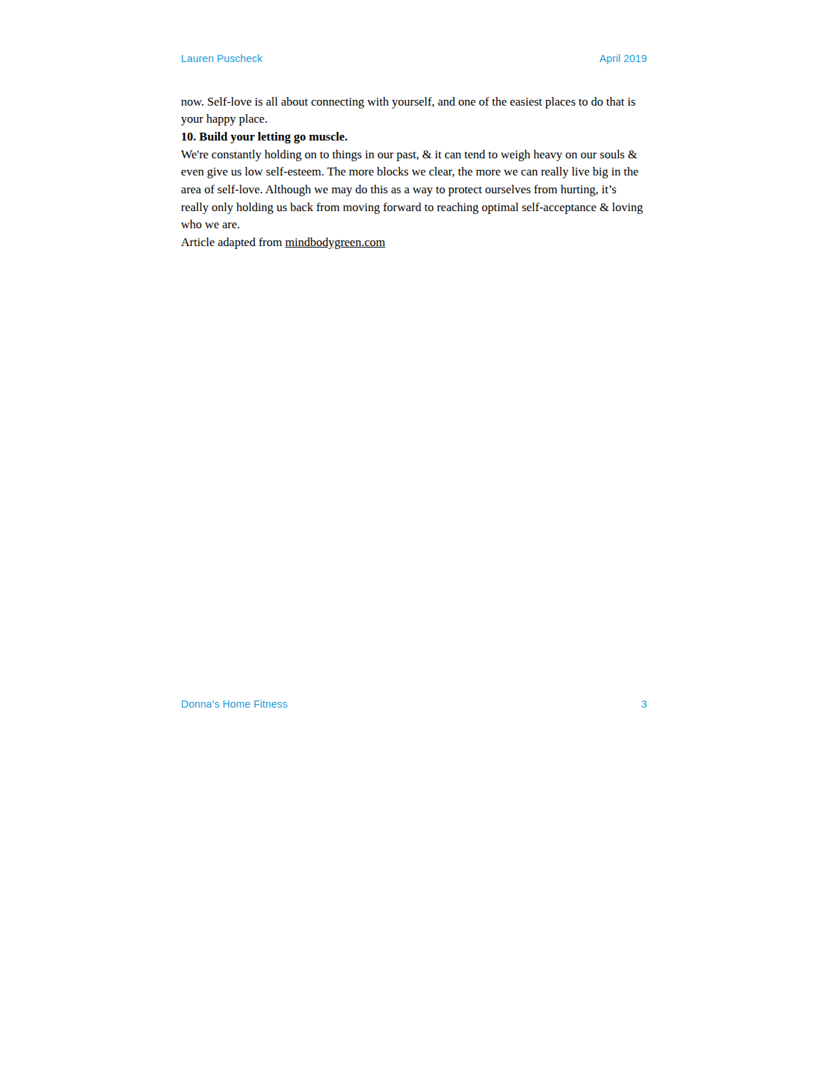Lauren Puscheck April 2019
now. Self-love is all about connecting with yourself, and one of the easiest places to do that is your happy place.
10. Build your letting go muscle.
We're constantly holding on to things in our past, & it can tend to weigh heavy on our souls & even give us low self-esteem. The more blocks we clear, the more we can really live big in the area of self-love. Although we may do this as a way to protect ourselves from hurting, it’s really only holding us back from moving forward to reaching optimal self-acceptance & loving who we are.
Article adapted from mindbodygreen.com
Donna’s Home Fitness 3